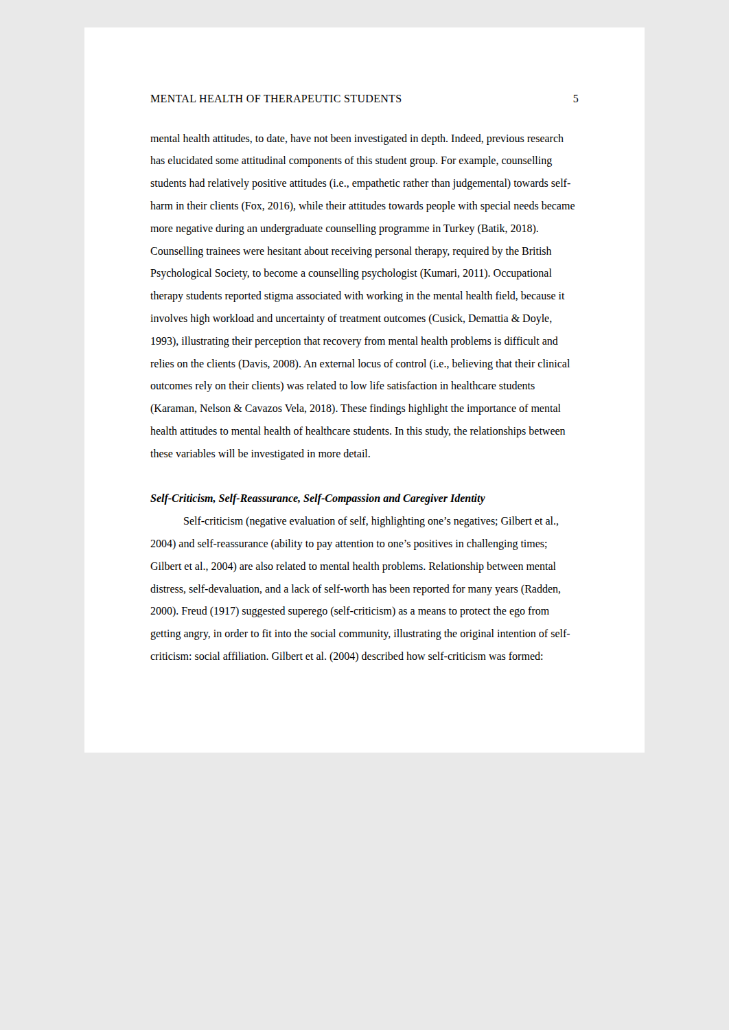Mental Health of Therapeutic Students 5
mental health attitudes, to date, have not been investigated in depth. Indeed, previous research has elucidated some attitudinal components of this student group. For example, counselling students had relatively positive attitudes (i.e., empathetic rather than judgemental) towards self-harm in their clients (Fox, 2016), while their attitudes towards people with special needs became more negative during an undergraduate counselling programme in Turkey (Batik, 2018). Counselling trainees were hesitant about receiving personal therapy, required by the British Psychological Society, to become a counselling psychologist (Kumari, 2011). Occupational therapy students reported stigma associated with working in the mental health field, because it involves high workload and uncertainty of treatment outcomes (Cusick, Demattia & Doyle, 1993), illustrating their perception that recovery from mental health problems is difficult and relies on the clients (Davis, 2008). An external locus of control (i.e., believing that their clinical outcomes rely on their clients) was related to low life satisfaction in healthcare students (Karaman, Nelson & Cavazos Vela, 2018). These findings highlight the importance of mental health attitudes to mental health of healthcare students. In this study, the relationships between these variables will be investigated in more detail.
Self-Criticism, Self-Reassurance, Self-Compassion and Caregiver Identity
Self-criticism (negative evaluation of self, highlighting one’s negatives; Gilbert et al., 2004) and self-reassurance (ability to pay attention to one’s positives in challenging times; Gilbert et al., 2004) are also related to mental health problems. Relationship between mental distress, self-devaluation, and a lack of self-worth has been reported for many years (Radden, 2000). Freud (1917) suggested superego (self-criticism) as a means to protect the ego from getting angry, in order to fit into the social community, illustrating the original intention of self-criticism: social affiliation. Gilbert et al. (2004) described how self-criticism was formed: